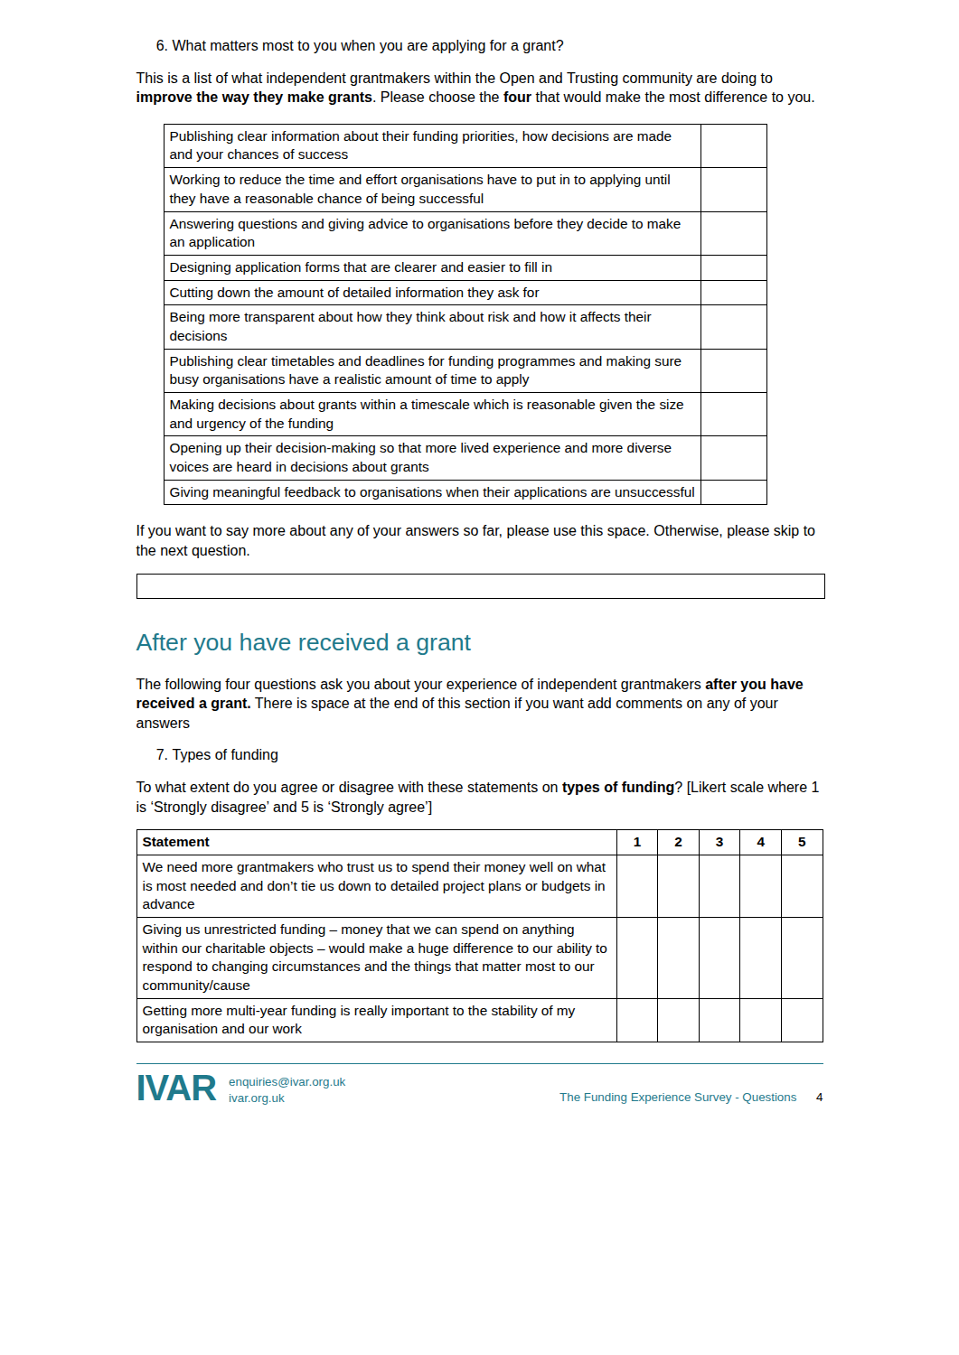What matters most to you when you are applying for a grant?
This is a list of what independent grantmakers within the Open and Trusting community are doing to improve the way they make grants. Please choose the four that would make the most difference to you.
| Publishing clear information about their funding priorities, how decisions are made and your chances of success | |
| Working to reduce the time and effort organisations have to put in to applying until they have a reasonable chance of being successful | |
| Answering questions and giving advice to organisations before they decide to make an application | |
| Designing application forms that are clearer and easier to fill in | |
| Cutting down the amount of detailed information they ask for | |
| Being more transparent about how they think about risk and how it affects their decisions | |
| Publishing clear timetables and deadlines for funding programmes and making sure busy organisations have a realistic amount of time to apply | |
| Making decisions about grants within a timescale which is reasonable given the size and urgency of the funding | |
| Opening up their decision-making so that more lived experience and more diverse voices are heard in decisions about grants | |
| Giving meaningful feedback to organisations when their applications are unsuccessful | |
If you want to say more about any of your answers so far, please use this space. Otherwise, please skip to the next question.
After you have received a grant
The following four questions ask you about your experience of independent grantmakers after you have received a grant. There is space at the end of this section if you want add comments on any of your answers
Types of funding
To what extent do you agree or disagree with these statements on types of funding? [Likert scale where 1 is ‘Strongly disagree’ and 5 is ‘Strongly agree’]
| Statement | 1 | 2 | 3 | 4 | 5 |
| --- | --- | --- | --- | --- | --- |
| We need more grantmakers who trust us to spend their money well on what is most needed and don’t tie us down to detailed project plans or budgets in advance | | | | | |
| Giving us unrestricted funding – money that we can spend on anything within our charitable objects – would make a huge difference to our ability to respond to changing circumstances and the things that matter most to our community/cause | | | | | |
| Getting more multi-year funding is really important to the stability of my organisation and our work | | | | | |
IVAR
enquiries@ivar.org.uk
ivar.org.uk
The Funding Experience Survey - Questions 4